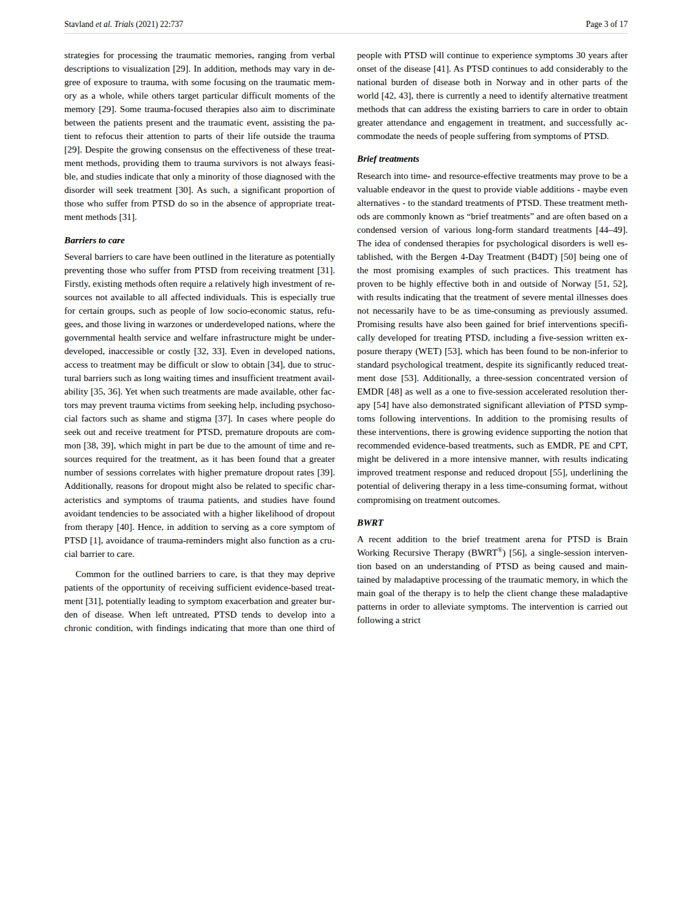Stavland et al. Trials (2021) 22:737 Page 3 of 17
strategies for processing the traumatic memories, ranging from verbal descriptions to visualization [29]. In addition, methods may vary in degree of exposure to trauma, with some focusing on the traumatic memory as a whole, while others target particular difficult moments of the memory [29]. Some trauma-focused therapies also aim to discriminate between the patients present and the traumatic event, assisting the patient to refocus their attention to parts of their life outside the trauma [29]. Despite the growing consensus on the effectiveness of these treatment methods, providing them to trauma survivors is not always feasible, and studies indicate that only a minority of those diagnosed with the disorder will seek treatment [30]. As such, a significant proportion of those who suffer from PTSD do so in the absence of appropriate treatment methods [31].
Barriers to care
Several barriers to care have been outlined in the literature as potentially preventing those who suffer from PTSD from receiving treatment [31]. Firstly, existing methods often require a relatively high investment of resources not available to all affected individuals. This is especially true for certain groups, such as people of low socio-economic status, refugees, and those living in warzones or underdeveloped nations, where the governmental health service and welfare infrastructure might be underdeveloped, inaccessible or costly [32, 33]. Even in developed nations, access to treatment may be difficult or slow to obtain [34], due to structural barriers such as long waiting times and insufficient treatment availability [35, 36]. Yet when such treatments are made available, other factors may prevent trauma victims from seeking help, including psychosocial factors such as shame and stigma [37]. In cases where people do seek out and receive treatment for PTSD, premature dropouts are common [38, 39], which might in part be due to the amount of time and resources required for the treatment, as it has been found that a greater number of sessions correlates with higher premature dropout rates [39]. Additionally, reasons for dropout might also be related to specific characteristics and symptoms of trauma patients, and studies have found avoidant tendencies to be associated with a higher likelihood of dropout from therapy [40]. Hence, in addition to serving as a core symptom of PTSD [1], avoidance of trauma-reminders might also function as a crucial barrier to care.
Common for the outlined barriers to care, is that they may deprive patients of the opportunity of receiving sufficient evidence-based treatment [31], potentially leading to symptom exacerbation and greater burden of disease. When left untreated, PTSD tends to develop into a chronic condition, with findings indicating that more than one third of people with PTSD will continue to experience symptoms 30 years after onset of the disease [41]. As PTSD continues to add considerably to the national burden of disease both in Norway and in other parts of the world [42, 43], there is currently a need to identify alternative treatment methods that can address the existing barriers to care in order to obtain greater attendance and engagement in treatment, and successfully accommodate the needs of people suffering from symptoms of PTSD.
Brief treatments
Research into time- and resource-effective treatments may prove to be a valuable endeavor in the quest to provide viable additions - maybe even alternatives - to the standard treatments of PTSD. These treatment methods are commonly known as “brief treatments” and are often based on a condensed version of various long-form standard treatments [44–49]. The idea of condensed therapies for psychological disorders is well established, with the Bergen 4-Day Treatment (B4DT) [50] being one of the most promising examples of such practices. This treatment has proven to be highly effective both in and outside of Norway [51, 52], with results indicating that the treatment of severe mental illnesses does not necessarily have to be as time-consuming as previously assumed. Promising results have also been gained for brief interventions specifically developed for treating PTSD, including a five-session written exposure therapy (WET) [53], which has been found to be non-inferior to standard psychological treatment, despite its significantly reduced treatment dose [53]. Additionally, a three-session concentrated version of EMDR [48] as well as a one to five-session accelerated resolution therapy [54] have also demonstrated significant alleviation of PTSD symptoms following interventions. In addition to the promising results of these interventions, there is growing evidence supporting the notion that recommended evidence-based treatments, such as EMDR, PE and CPT, might be delivered in a more intensive manner, with results indicating improved treatment response and reduced dropout [55], underlining the potential of delivering therapy in a less time-consuming format, without compromising on treatment outcomes.
BWRT
A recent addition to the brief treatment arena for PTSD is Brain Working Recursive Therapy (BWRT®) [56], a single-session intervention based on an understanding of PTSD as being caused and maintained by maladaptive processing of the traumatic memory, in which the main goal of the therapy is to help the client change these maladaptive patterns in order to alleviate symptoms. The intervention is carried out following a strict